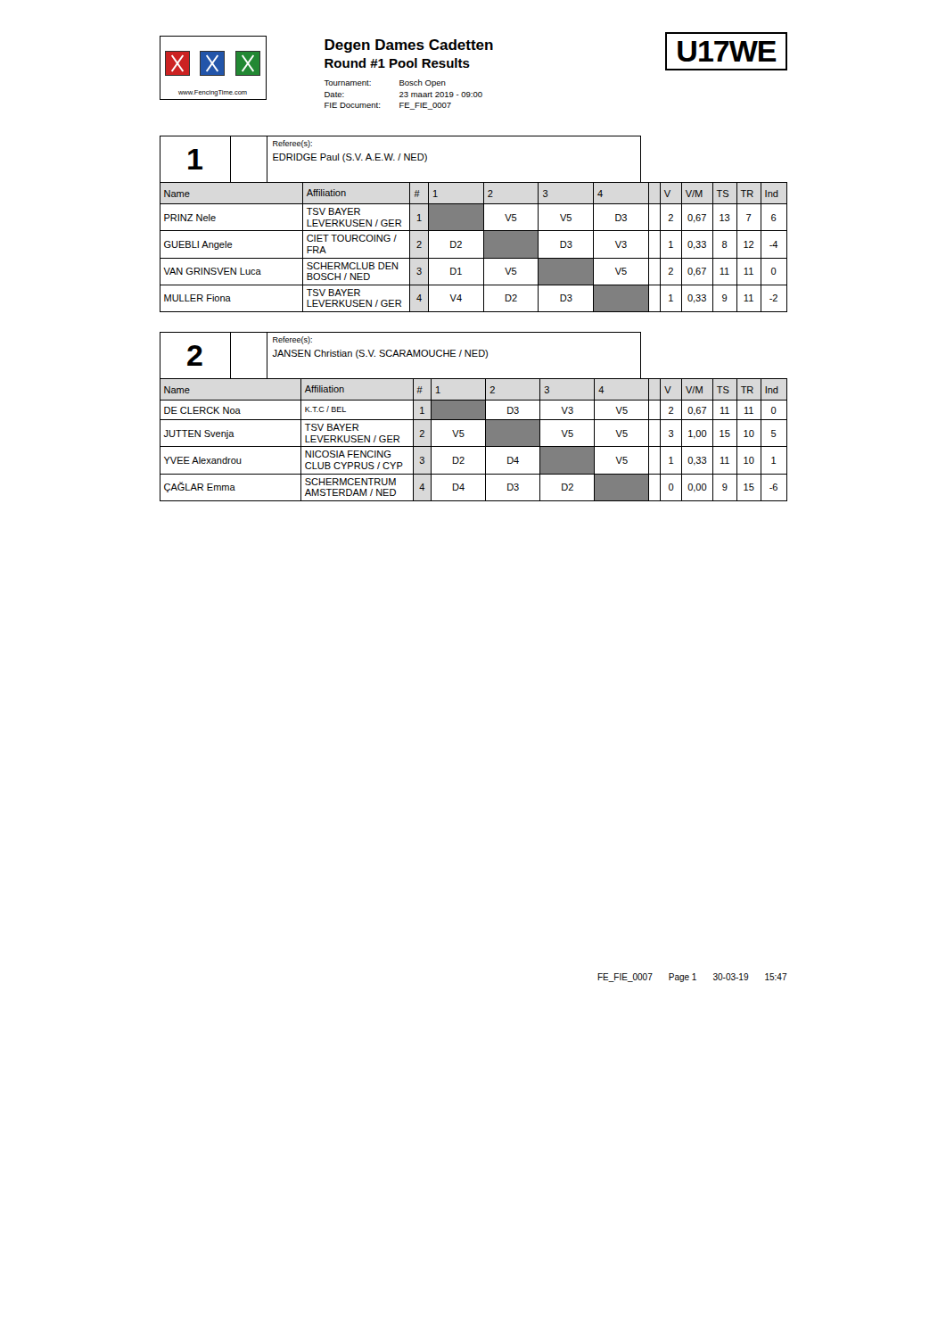www.FencingTime.com
Degen Dames Cadetten
Round #1 Pool Results
| Tournament: | Bosch Open |
| Date: | 23 maart 2019 - 09:00 |
| FIE Document: | FE_FIE_0007 |
U17WE
1
Referee(s):
EDRIDGE Paul (S.V. A.E.W. / NED)
| Name | Affiliation | # | 1 | 2 | 3 | 4 | | V | V/M | TS | TR | Ind |
| --- | --- | --- | --- | --- | --- | --- | --- | --- | --- | --- | --- | --- |
| PRINZ Nele | TSV BAYER LEVERKUSEN / GER | 1 | | V5 | V5 | D3 | | 2 | 0,67 | 13 | 7 | 6 |
| GUEBLI Angele | CIET TOURCOING / FRA | 2 | D2 | | D3 | V3 | | 1 | 0,33 | 8 | 12 | -4 |
| VAN GRINSVEN Luca | SCHERMCLUB DEN BOSCH / NED | 3 | D1 | V5 | | V5 | | 2 | 0,67 | 11 | 11 | 0 |
| MULLER Fiona | TSV BAYER LEVERKUSEN / GER | 4 | V4 | D2 | D3 | | | 1 | 0,33 | 9 | 11 | -2 |
2
Referee(s):
JANSEN Christian (S.V. SCARAMOUCHE / NED)
| Name | Affiliation | # | 1 | 2 | 3 | 4 | | V | V/M | TS | TR | Ind |
| --- | --- | --- | --- | --- | --- | --- | --- | --- | --- | --- | --- | --- |
| DE CLERCK Noa | K.T.C / BEL | 1 | | D3 | V3 | V5 | | 2 | 0,67 | 11 | 11 | 0 |
| JUTTEN Svenja | TSV BAYER LEVERKUSEN / GER | 2 | V5 | | V5 | V5 | | 3 | 1,00 | 15 | 10 | 5 |
| YVEE Alexandrou | NICOSIA FENCING CLUB CYPRUS / CYP | 3 | D2 | D4 | | V5 | | 1 | 0,33 | 11 | 10 | 1 |
| ÇAĞLAR Emma | SCHERMCENTRUM AMSTERDAM / NED | 4 | D4 | D3 | D2 | | | 0 | 0,00 | 9 | 15 | -6 |
FE_FIE_0007Page 130-03-1915:47